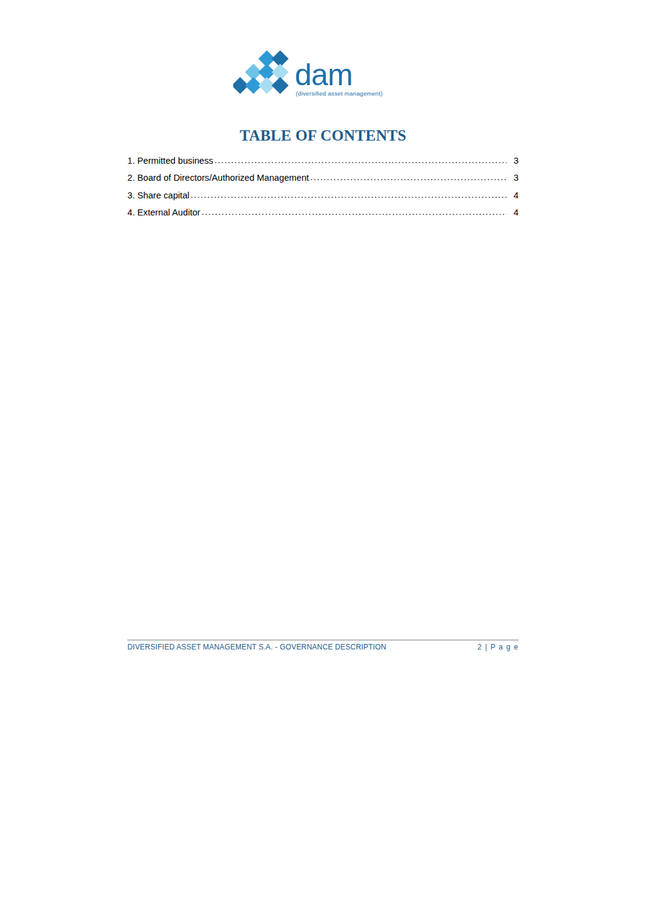dam - diversified asset management dam (diversified asset management)
TABLE OF CONTENTS
1. Permitted business .................................................................................................................. 3
2. Board of Directors/Authorized Management ....................................................................................... 3
3. Share capital .......................................................................................................................... 4
4. External Auditor ..................................................................................................................... 4
DIVERSIFIED ASSET MANAGEMENT S.A. - GOVERNANCE DESCRIPTION
2 | P a g e